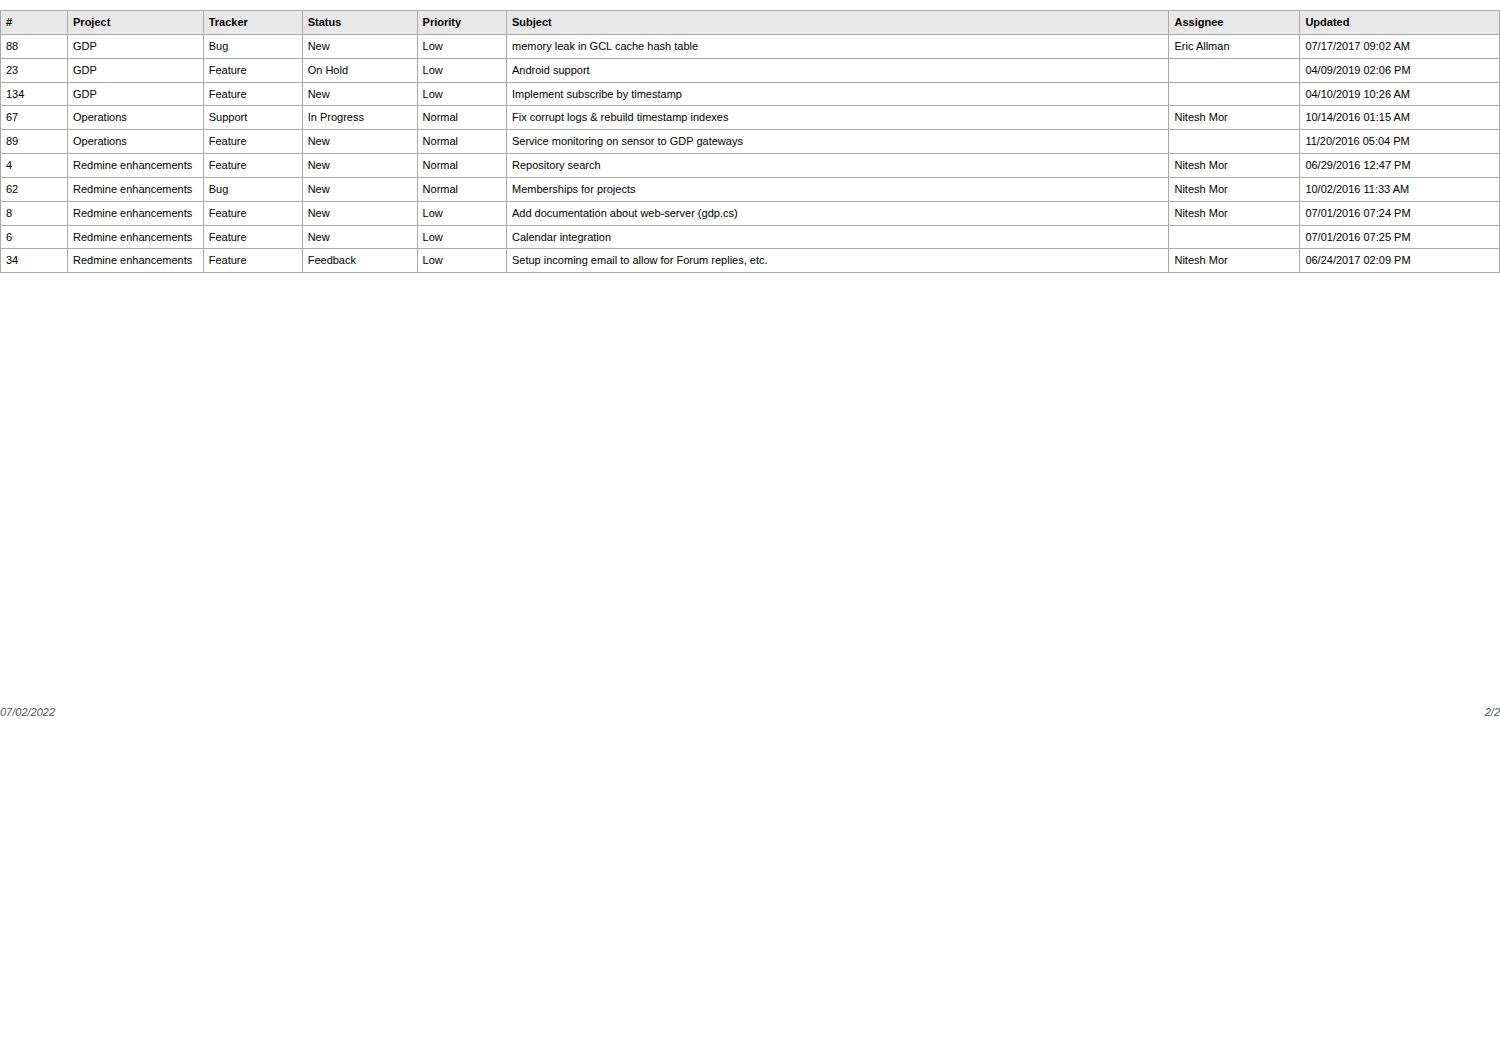| # | Project | Tracker | Status | Priority | Subject | Assignee | Updated |
| --- | --- | --- | --- | --- | --- | --- | --- |
| 88 | GDP | Bug | New | Low | memory leak in GCL cache hash table | Eric Allman | 07/17/2017 09:02 AM |
| 23 | GDP | Feature | On Hold | Low | Android support | | 04/09/2019 02:06 PM |
| 134 | GDP | Feature | New | Low | Implement subscribe by timestamp | | 04/10/2019 10:26 AM |
| 67 | Operations | Support | In Progress | Normal | Fix corrupt logs & rebuild timestamp indexes | Nitesh Mor | 10/14/2016 01:15 AM |
| 89 | Operations | Feature | New | Normal | Service monitoring on sensor to GDP gateways | | 11/20/2016 05:04 PM |
| 4 | Redmine enhancements | Feature | New | Normal | Repository search | Nitesh Mor | 06/29/2016 12:47 PM |
| 62 | Redmine enhancements | Bug | New | Normal | Memberships for projects | Nitesh Mor | 10/02/2016 11:33 AM |
| 8 | Redmine enhancements | Feature | New | Low | Add documentation about web-server (gdp.cs) | Nitesh Mor | 07/01/2016 07:24 PM |
| 6 | Redmine enhancements | Feature | New | Low | Calendar integration | | 07/01/2016 07:25 PM |
| 34 | Redmine enhancements | Feature | Feedback | Low | Setup incoming email to allow for Forum replies, etc. | Nitesh Mor | 06/24/2017 02:09 PM |
07/02/2022 2/2